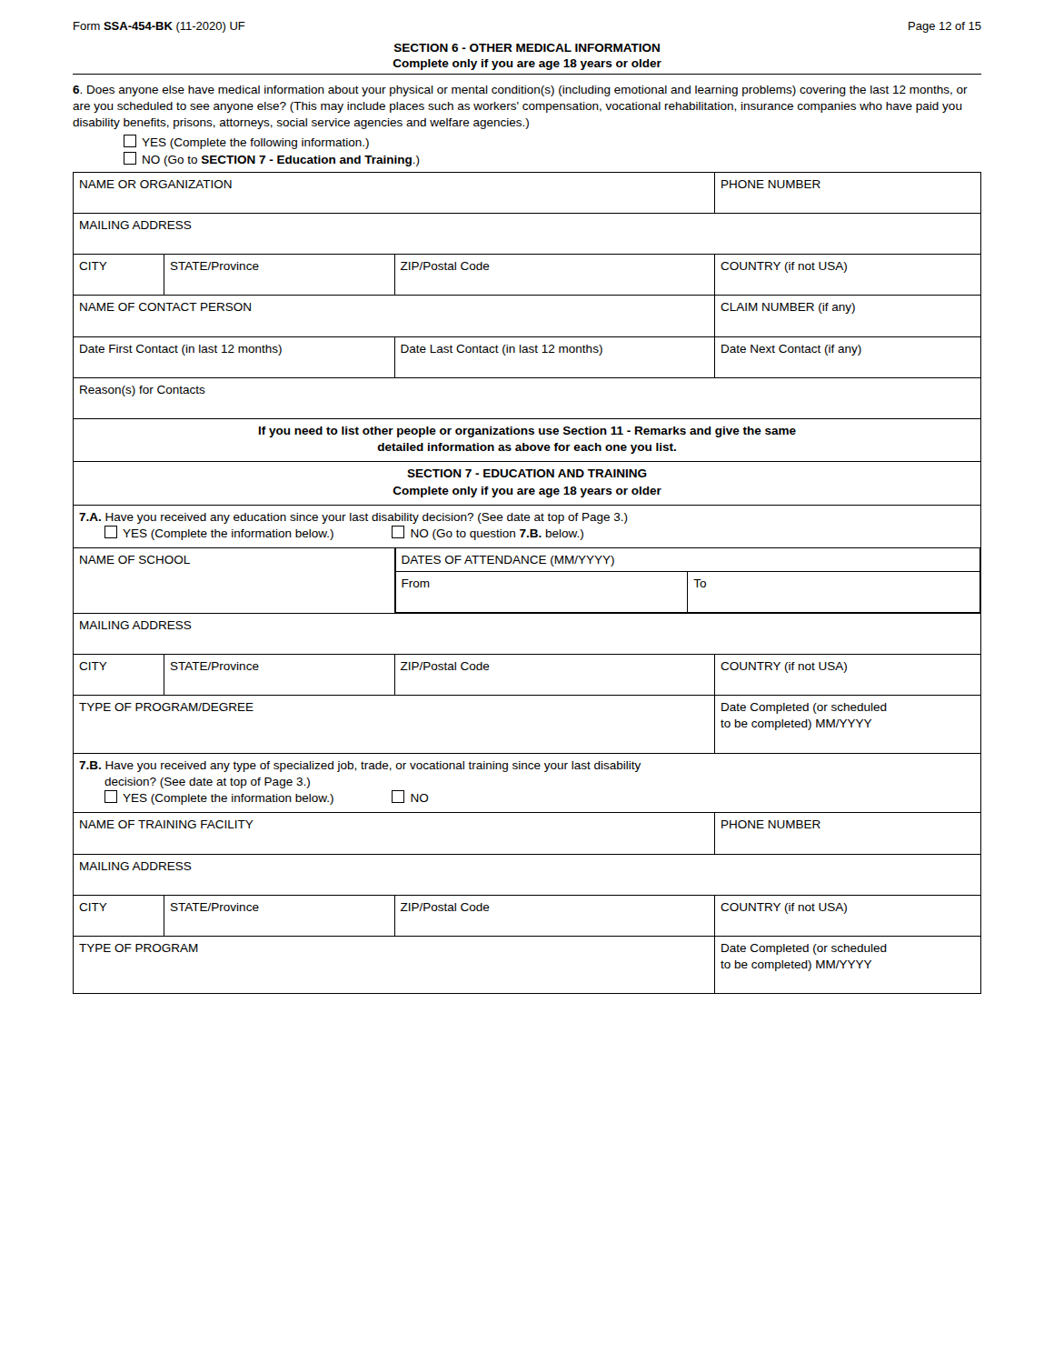Form SSA-454-BK (11-2020) UF
Page 12 of 15
SECTION 6 - OTHER MEDICAL INFORMATION
Complete only if you are age 18 years or older
6. Does anyone else have medical information about your physical or mental condition(s) (including emotional and learning problems) covering the last 12 months, or are you scheduled to see anyone else? (This may include places such as workers' compensation, vocational rehabilitation, insurance companies who have paid you disability benefits, prisons, attorneys, social service agencies and welfare agencies.)
YES (Complete the following information.)
NO (Go to SECTION 7 - Education and Training.)
| NAME OR ORGANIZATION | PHONE NUMBER |
| MAILING ADDRESS |
| CITY | STATE/Province | ZIP/Postal Code | COUNTRY (if not USA) |
| NAME OF CONTACT PERSON | CLAIM NUMBER (if any) |
| Date First Contact (in last 12 months) | Date Last Contact (in last 12 months) | Date Next Contact (if any) |
| Reason(s) for Contacts |
| If you need to list other people or organizations use Section 11 - Remarks and give the same detailed information as above for each one you list. |
| SECTION 7 - EDUCATION AND TRAINING Complete only if you are age 18 years or older |
| 7.A. Have you received any education since your last disability decision? (See date at top of Page 3.) YES (Complete the information below.) NO (Go to question 7.B. below.) |
| NAME OF SCHOOL | / DATES OF ATTENDANCE (MM/YYYY) / / From / To / |
| MAILING ADDRESS |
| CITY | STATE/Province | ZIP/Postal Code | COUNTRY (if not USA) |
| TYPE OF PROGRAM/DEGREE | Date Completed (or scheduled to be completed) MM/YYYY |
| 7.B. Have you received any type of specialized job, trade, or vocational training since your last disability decision? (See date at top of Page 3.) YES (Complete the information below.) NO |
| NAME OF TRAINING FACILITY | PHONE NUMBER |
| MAILING ADDRESS |
| CITY | STATE/Province | ZIP/Postal Code | COUNTRY (if not USA) |
| TYPE OF PROGRAM | Date Completed (or scheduled to be completed) MM/YYYY |